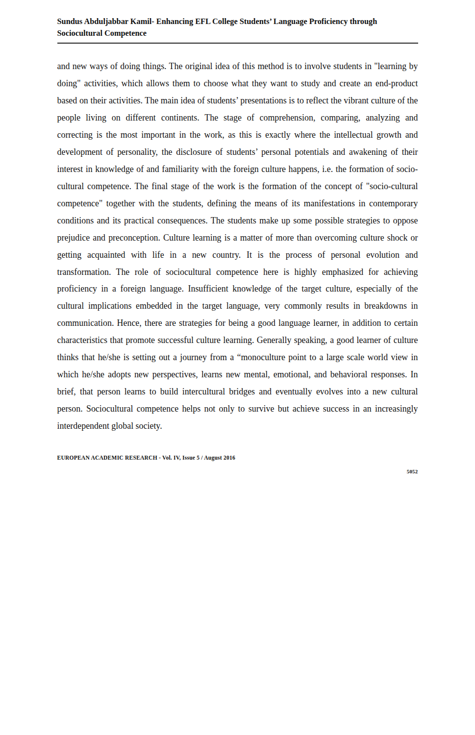Sundus Abduljabbar Kamil- Enhancing EFL College Students’ Language Proficiency through Sociocultural Competence
and new ways of doing things. The original idea of this method is to involve students in "learning by doing" activities, which allows them to choose what they want to study and create an end-product based on their activities. The main idea of students’ presentations is to reflect the vibrant culture of the people living on different continents. The stage of comprehension, comparing, analyzing and correcting is the most important in the work, as this is exactly where the intellectual growth and development of personality, the disclosure of students’ personal potentials and awakening of their interest in knowledge of and familiarity with the foreign culture happens, i.e. the formation of socio-cultural competence. The final stage of the work is the formation of the concept of "socio-cultural competence" together with the students, defining the means of its manifestations in contemporary conditions and its practical consequences. The students make up some possible strategies to oppose prejudice and preconception. Culture learning is a matter of more than overcoming culture shock or getting acquainted with life in a new country. It is the process of personal evolution and transformation. The role of sociocultural competence here is highly emphasized for achieving proficiency in a foreign language. Insufficient knowledge of the target culture, especially of the cultural implications embedded in the target language, very commonly results in breakdowns in communication. Hence, there are strategies for being a good language learner, in addition to certain characteristics that promote successful culture learning. Generally speaking, a good learner of culture thinks that he/she is setting out a journey from a “monoculture point to a large scale world view in which he/she adopts new perspectives, learns new mental, emotional, and behavioral responses. In brief, that person learns to build intercultural bridges and eventually evolves into a new cultural person. Sociocultural competence helps not only to survive but achieve success in an increasingly interdependent global society.
EUROPEAN ACADEMIC RESEARCH - Vol. IV, Issue 5 / August 2016
5052